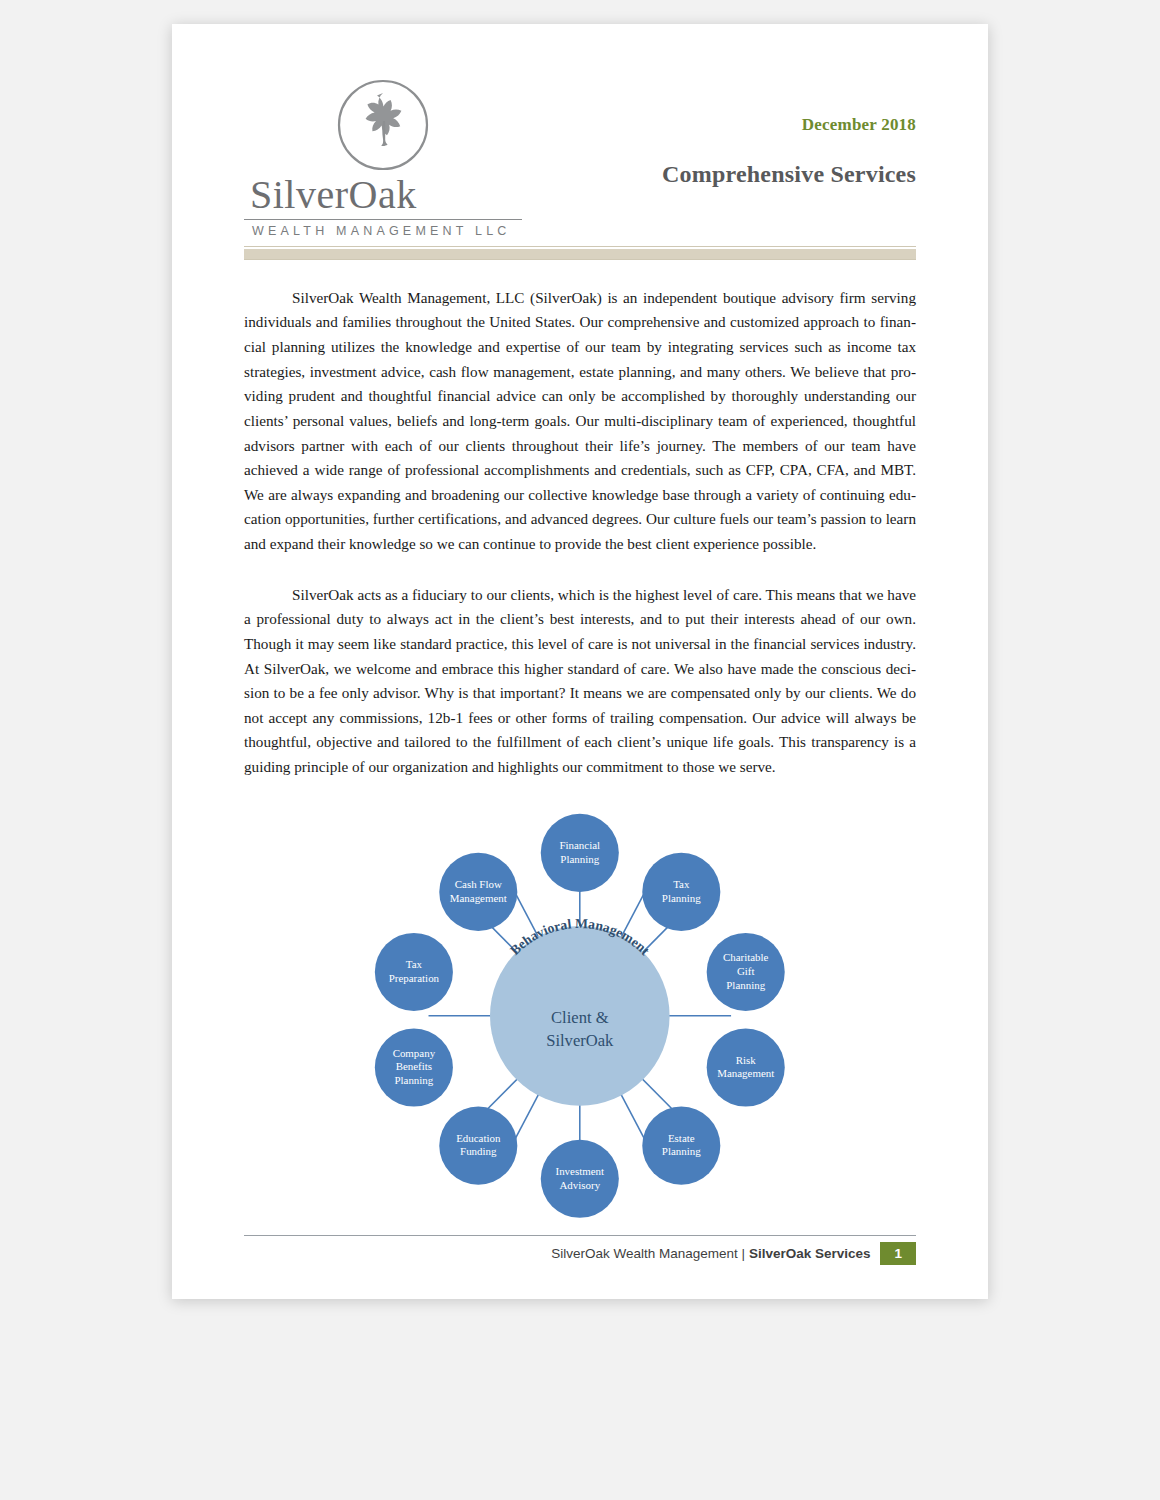Silver Oak
WEALTH MANAGEMENT LLC
December 2018
Comprehensive Services
SilverOak Wealth Management, LLC (SilverOak) is an independent boutique advisory firm serving individuals and families throughout the United States. Our comprehensive and customized approach to financial planning utilizes the knowledge and expertise of our team by integrating services such as income tax strategies, investment advice, cash flow management, estate planning, and many others. We believe that providing prudent and thoughtful financial advice can only be accomplished by thoroughly understanding our clients’ personal values, beliefs and long-term goals. Our multi-disciplinary team of experienced, thoughtful advisors partner with each of our clients throughout their life’s journey. The members of our team have achieved a wide range of professional accomplishments and credentials, such as CFP, CPA, CFA, and MBT. We are always expanding and broadening our collective knowledge base through a variety of continuing education opportunities, further certifications, and advanced degrees. Our culture fuels our team’s passion to learn and expand their knowledge so we can continue to provide the best client experience possible.
SilverOak acts as a fiduciary to our clients, which is the highest level of care. This means that we have a professional duty to always act in the client’s best interests, and to put their interests ahead of our own. Though it may seem like standard practice, this level of care is not universal in the financial services industry. At SilverOak, we welcome and embrace this higher standard of care. We also have made the conscious decision to be a fee only advisor. Why is that important? It means we are compensated only by our clients. We do not accept any commissions, 12b-1 fees or other forms of trailing compensation. Our advice will always be thoughtful, objective and tailored to the fulfillment of each client’s unique life goals. This transparency is a guiding principle of our organization and highlights our commitment to those we serve.
Behavioral Management Client & SilverOak Financial Planning Tax Planning Charitable Gift Planning Risk Management Estate Planning Investment Advisory Education Funding Company Benefits Planning Tax Preparation Cash Flow Management
SilverOak Wealth Management | SilverOak Services
1